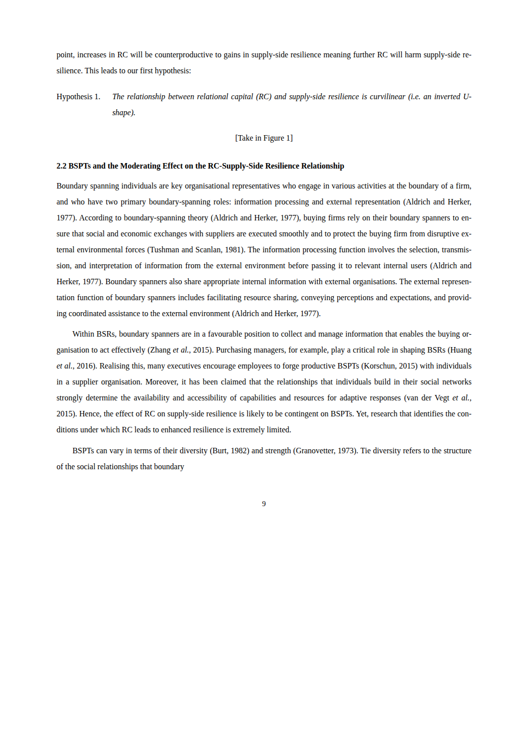point, increases in RC will be counterproductive to gains in supply-side resilience meaning further RC will harm supply-side resilience. This leads to our first hypothesis:
Hypothesis 1.
The relationship between relational capital (RC) and supply-side resilience is curvilinear (i.e. an inverted U-shape).
[Take in Figure 1]
2.2 BSPTs and the Moderating Effect on the RC-Supply-Side Resilience Relationship
Boundary spanning individuals are key organisational representatives who engage in various activities at the boundary of a firm, and who have two primary boundary-spanning roles: information processing and external representation (Aldrich and Herker, 1977). According to boundary-spanning theory (Aldrich and Herker, 1977), buying firms rely on their boundary spanners to ensure that social and economic exchanges with suppliers are executed smoothly and to protect the buying firm from disruptive external environmental forces (Tushman and Scanlan, 1981). The information processing function involves the selection, transmission, and interpretation of information from the external environment before passing it to relevant internal users (Aldrich and Herker, 1977). Boundary spanners also share appropriate internal information with external organisations. The external representation function of boundary spanners includes facilitating resource sharing, conveying perceptions and expectations, and providing coordinated assistance to the external environment (Aldrich and Herker, 1977).
Within BSRs, boundary spanners are in a favourable position to collect and manage information that enables the buying organisation to act effectively (Zhang et al., 2015). Purchasing managers, for example, play a critical role in shaping BSRs (Huang et al., 2016). Realising this, many executives encourage employees to forge productive BSPTs (Korschun, 2015) with individuals in a supplier organisation. Moreover, it has been claimed that the relationships that individuals build in their social networks strongly determine the availability and accessibility of capabilities and resources for adaptive responses (van der Vegt et al., 2015). Hence, the effect of RC on supply-side resilience is likely to be contingent on BSPTs. Yet, research that identifies the conditions under which RC leads to enhanced resilience is extremely limited.
BSPTs can vary in terms of their diversity (Burt, 1982) and strength (Granovetter, 1973). Tie diversity refers to the structure of the social relationships that boundary
9